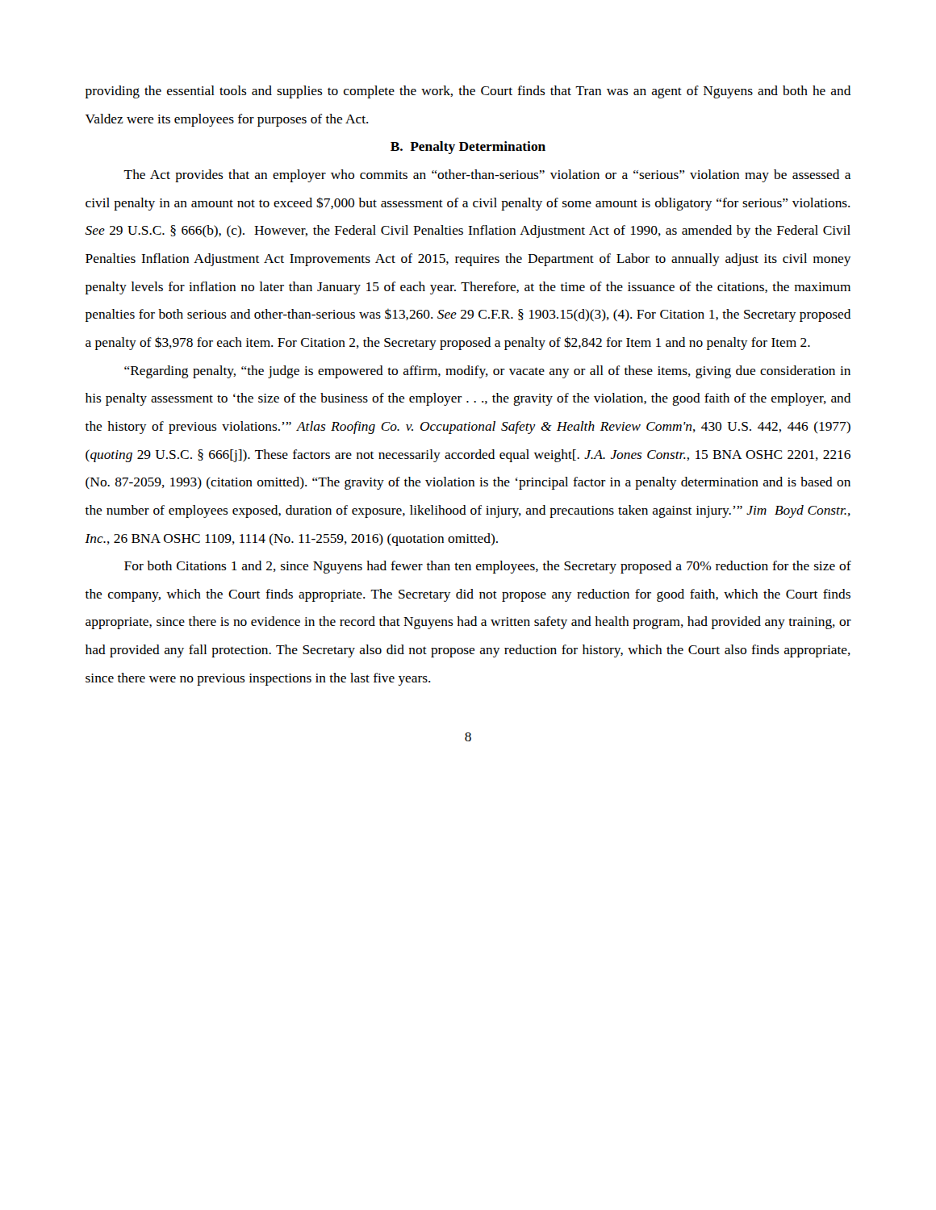providing the essential tools and supplies to complete the work, the Court finds that Tran was an agent of Nguyens and both he and Valdez were its employees for purposes of the Act.
B. Penalty Determination
The Act provides that an employer who commits an “other-than-serious” violation or a “serious” violation may be assessed a civil penalty in an amount not to exceed $7,000 but assessment of a civil penalty of some amount is obligatory “for serious” violations. See 29 U.S.C. § 666(b), (c). However, the Federal Civil Penalties Inflation Adjustment Act of 1990, as amended by the Federal Civil Penalties Inflation Adjustment Act Improvements Act of 2015, requires the Department of Labor to annually adjust its civil money penalty levels for inflation no later than January 15 of each year. Therefore, at the time of the issuance of the citations, the maximum penalties for both serious and other-than-serious was $13,260. See 29 C.F.R. § 1903.15(d)(3), (4). For Citation 1, the Secretary proposed a penalty of $3,978 for each item. For Citation 2, the Secretary proposed a penalty of $2,842 for Item 1 and no penalty for Item 2.
“Regarding penalty, “the judge is empowered to affirm, modify, or vacate any or all of these items, giving due consideration in his penalty assessment to ‘the size of the business of the employer . . ., the gravity of the violation, the good faith of the employer, and the history of previous violations.’” Atlas Roofing Co. v. Occupational Safety & Health Review Comm'n, 430 U.S. 442, 446 (1977) (quoting 29 U.S.C. § 666[j]). These factors are not necessarily accorded equal weight[. J.A. Jones Constr., 15 BNA OSHC 2201, 2216 (No. 87-2059, 1993) (citation omitted). “The gravity of the violation is the ‘principal factor in a penalty determination and is based on the number of employees exposed, duration of exposure, likelihood of injury, and precautions taken against injury.’” Jim Boyd Constr., Inc., 26 BNA OSHC 1109, 1114 (No. 11-2559, 2016) (quotation omitted).
For both Citations 1 and 2, since Nguyens had fewer than ten employees, the Secretary proposed a 70% reduction for the size of the company, which the Court finds appropriate. The Secretary did not propose any reduction for good faith, which the Court finds appropriate, since there is no evidence in the record that Nguyens had a written safety and health program, had provided any training, or had provided any fall protection. The Secretary also did not propose any reduction for history, which the Court also finds appropriate, since there were no previous inspections in the last five years.
8